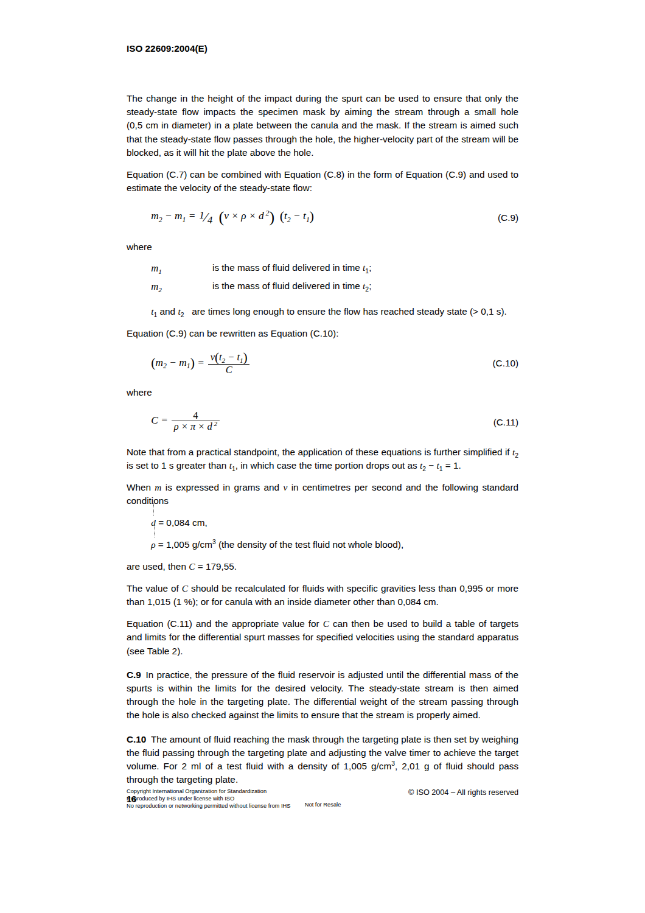ISO 22609:2004(E)
The change in the height of the impact during the spurt can be used to ensure that only the steady-state flow impacts the specimen mask by aiming the stream through a small hole (0,5 cm in diameter) in a plate between the canula and the mask. If the stream is aimed such that the steady-state flow passes through the hole, the higher-velocity part of the stream will be blocked, as it will hit the plate above the hole.
Equation (C.7) can be combined with Equation (C.8) in the form of Equation (C.9) and used to estimate the velocity of the steady-state flow:
m2 − m1 = 1⁄4 (v × ρ × d 2) (t2 − t1)
(C.9)
where
| m 1 | is the mass of fluid delivered in time t 1 ; |
| m 2 | is the mass of fluid delivered in time t 2 ; |
t1 and t2 are times long enough to ensure the flow has reached steady state (> 0,1 s).
Equation (C.9) can be rewritten as Equation (C.10):
(m2 − m1) = v(t2 − t1) C
(C.10)
where
C = 4 ρ × π × d 2
(C.11)
Note that from a practical standpoint, the application of these equations is further simplified if t2 is set to 1 s greater than t1, in which case the time portion drops out as t2 − t1 = 1.
When m is expressed in grams and v in centimetres per second and the following standard conditions
d = 0,084 cm,
ρ = 1,005 g/cm3 (the density of the test fluid not whole blood),
are used, then C = 179,55.
The value of C should be recalculated for fluids with specific gravities less than 0,995 or more than 1,015 (1 %); or for canula with an inside diameter other than 0,084 cm.
Equation (C.11) and the appropriate value for C can then be used to build a table of targets and limits for the differential spurt masses for specified velocities using the standard apparatus (see Table 2).
C.9 In practice, the pressure of the fluid reservoir is adjusted until the differential mass of the spurts is within the limits for the desired velocity. The steady-state stream is then aimed through the hole in the targeting plate. The differential weight of the stream passing through the hole is also checked against the limits to ensure that the stream is properly aimed.
C.10 The amount of fluid reaching the mask through the targeting plate is then set by weighing the fluid passing through the targeting plate and adjusting the valve timer to achieve the target volume. For 2 ml of a test fluid with a density of 1,005 g/cm3, 2,01 g of fluid should pass through the targeting plate.
16
Copyright International Organization for Standardization
Reproduced by IHS under license with ISO
No reproduction or networking permitted without license from IHS
Not for Resale
© ISO 2004 – All rights reserved